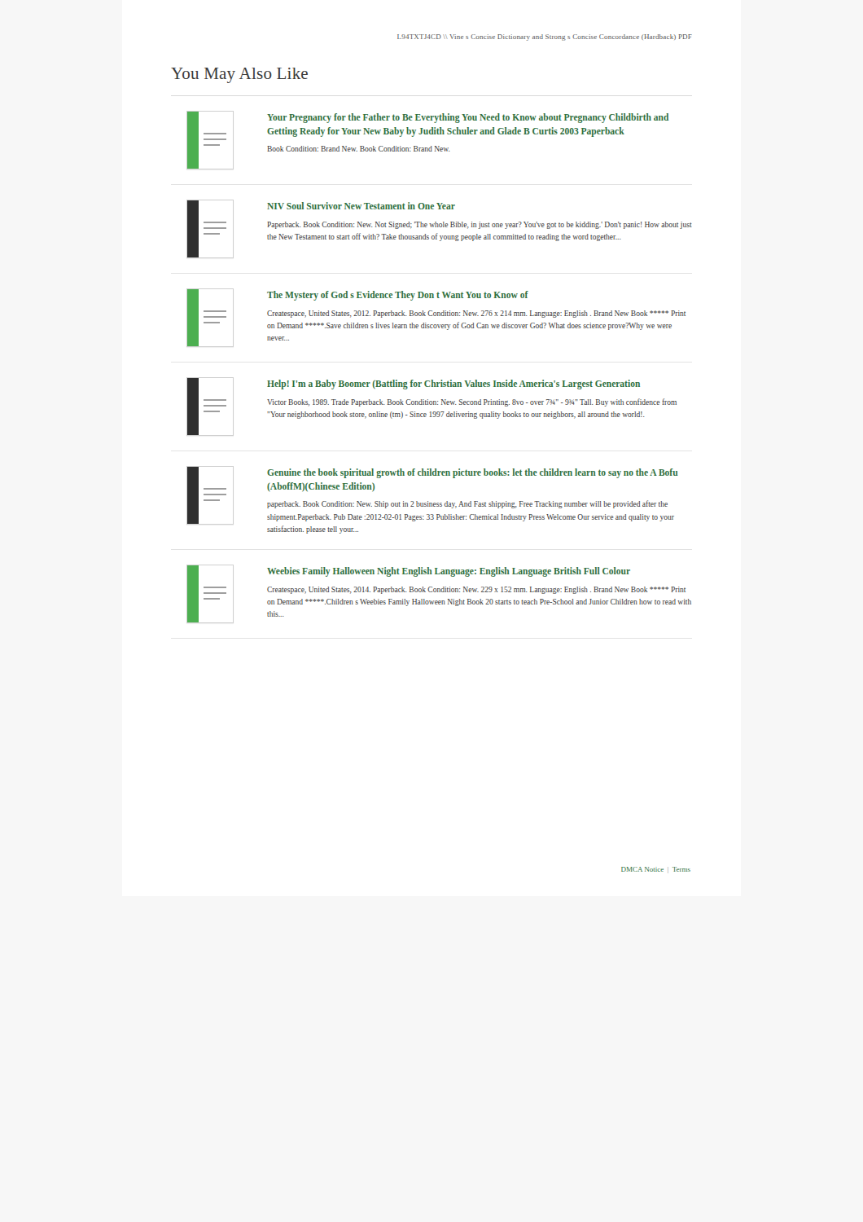L94TXTJ4CD \\ Vine s Concise Dictionary and Strong s Concise Concordance (Hardback) PDF
You May Also Like
Your Pregnancy for the Father to Be Everything You Need to Know about Pregnancy Childbirth and Getting Ready for Your New Baby by Judith Schuler and Glade B Curtis 2003 Paperback
Book Condition: Brand New. Book Condition: Brand New.
NIV Soul Survivor New Testament in One Year
Paperback. Book Condition: New. Not Signed; 'The whole Bible, in just one year? You've got to be kidding.' Don't panic! How about just the New Testament to start off with? Take thousands of young people all committed to reading the word together...
The Mystery of God s Evidence They Don t Want You to Know of
Createspace, United States, 2012. Paperback. Book Condition: New. 276 x 214 mm. Language: English . Brand New Book ***** Print on Demand *****.Save children s lives learn the discovery of God Can we discover God? What does science prove?Why we were never...
Help! I'm a Baby Boomer (Battling for Christian Values Inside America's Largest Generation
Victor Books, 1989. Trade Paperback. Book Condition: New. Second Printing. 8vo - over 7¾" - 9¾" Tall. Buy with confidence from "Your neighborhood book store, online (tm) - Since 1997 delivering quality books to our neighbors, all around the world!.
Genuine the book spiritual growth of children picture books: let the children learn to say no the A Bofu (AboffM)(Chinese Edition)
paperback. Book Condition: New. Ship out in 2 business day, And Fast shipping, Free Tracking number will be provided after the shipment.Paperback. Pub Date :2012-02-01 Pages: 33 Publisher: Chemical Industry Press Welcome Our service and quality to your satisfaction. please tell your...
Weebies Family Halloween Night English Language: English Language British Full Colour
Createspace, United States, 2014. Paperback. Book Condition: New. 229 x 152 mm. Language: English . Brand New Book ***** Print on Demand *****.Children s Weebies Family Halloween Night Book 20 starts to teach Pre-School and Junior Children how to read with this...
DMCA Notice | Terms